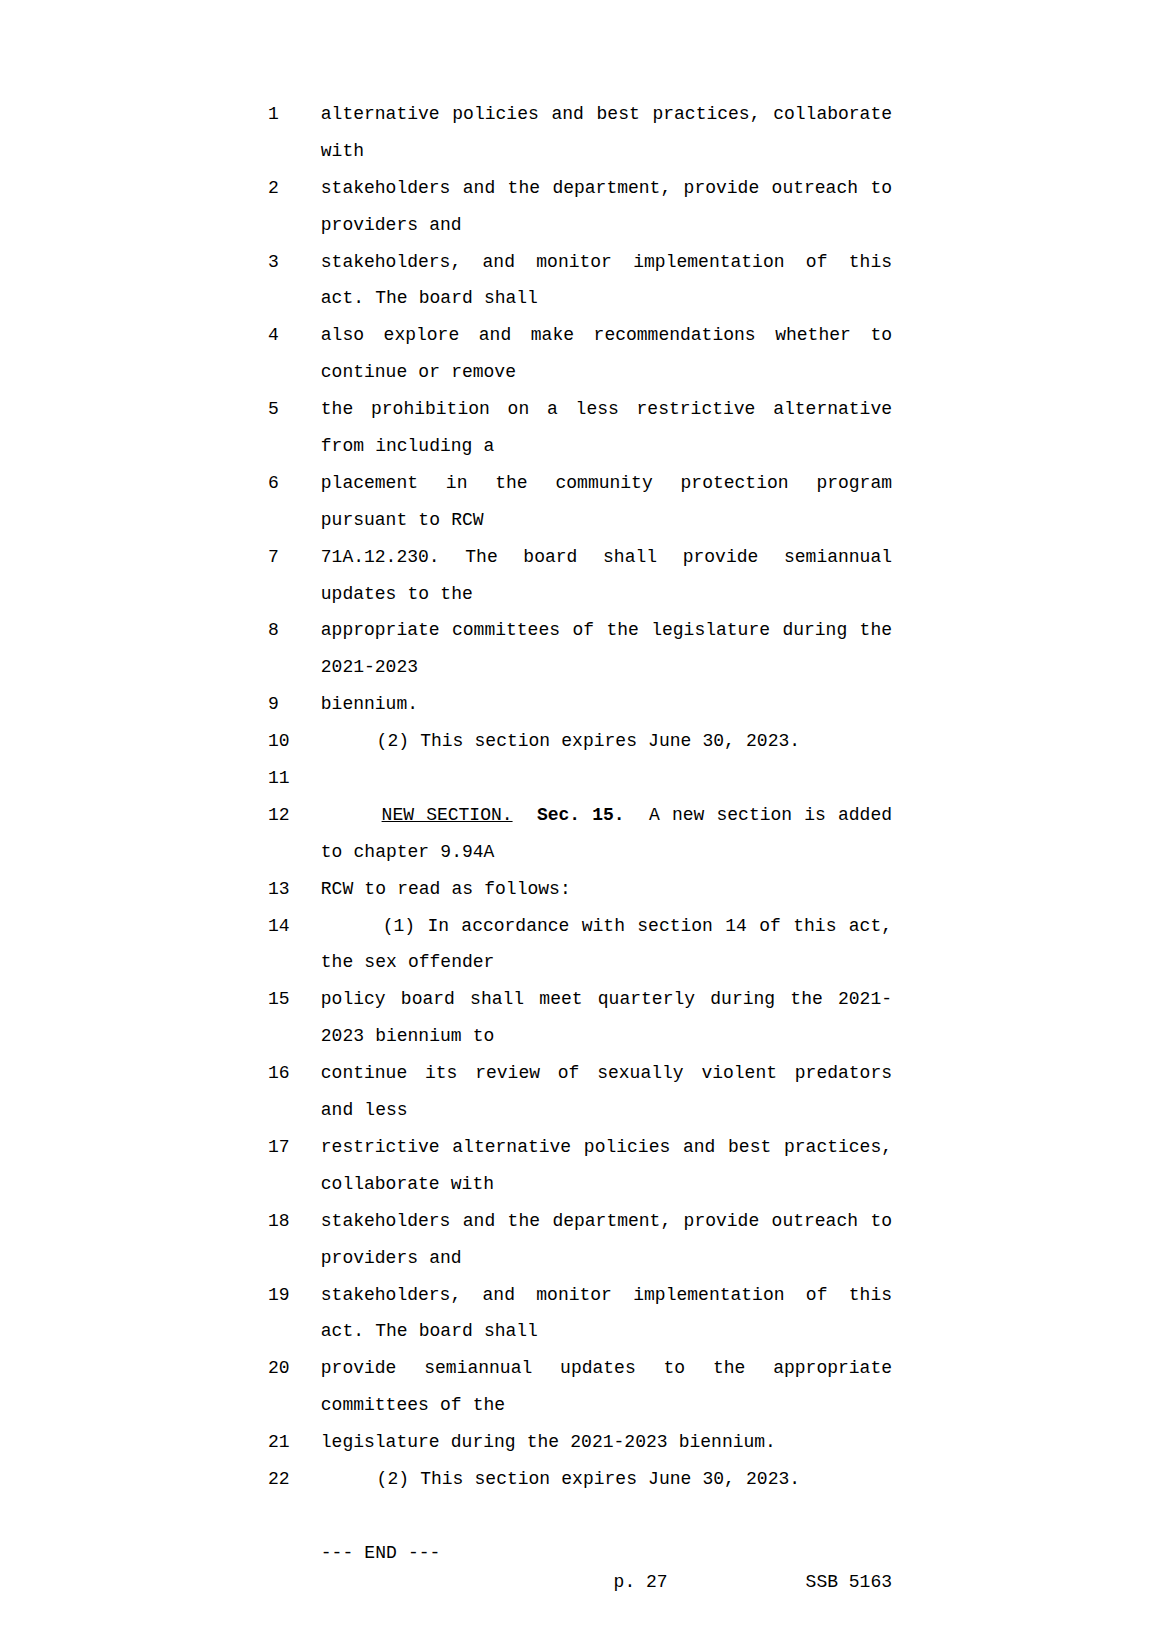alternative policies and best practices, collaborate with
stakeholders and the department, provide outreach to providers and
stakeholders, and monitor implementation of this act. The board shall
also explore and make recommendations whether to continue or remove
the prohibition on a less restrictive alternative from including a
placement in the community protection program pursuant to RCW
71A.12.230. The board shall provide semiannual updates to the
appropriate committees of the legislature during the 2021-2023
biennium.
(2) This section expires June 30, 2023.
NEW SECTION. Sec. 15. A new section is added to chapter 9.94A
RCW to read as follows:
(1) In accordance with section 14 of this act, the sex offender
policy board shall meet quarterly during the 2021-2023 biennium to
continue its review of sexually violent predators and less
restrictive alternative policies and best practices, collaborate with
stakeholders and the department, provide outreach to providers and
stakeholders, and monitor implementation of this act. The board shall
provide semiannual updates to the appropriate committees of the
legislature during the 2021-2023 biennium.
(2) This section expires June 30, 2023.
--- END ---
p. 27 SSB 5163